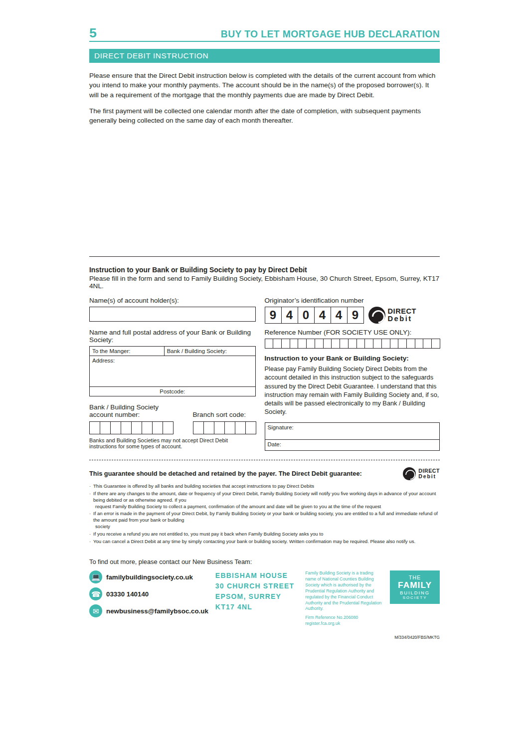5
Buy to Let Mortgage Hub Declaration
DIRECT DEBIT INSTRUCTION
Please ensure that the Direct Debit instruction below is completed with the details of the current account from which you intend to make your monthly payments. The account should be in the name(s) of the proposed borrower(s). It will be a requirement of the mortgage that the monthly payments due are made by Direct Debit.
The first payment will be collected one calendar month after the date of completion, with subsequent payments generally being collected on the same day of each month thereafter.
Instruction to your Bank or Building Society to pay by Direct Debit
Please fill in the form and send to Family Building Society, Ebbisham House, 30 Church Street, Epsom, Surrey, KT17 4NL.
Name(s) of account holder(s):
Name and full postal address of your Bank or Building Society:
| To the Manger: | Bank / Building Society: |
| Address: |
| Postcode: |
Bank / Building Society account number:
Branch sort code:
Banks and Building Societies may not accept Direct Debit instructions for some types of account.
Originator’s identification number
9
4
0
4
4
9
DIRECT
Debit
Reference Number (FOR SOCIETY USE ONLY):
Instruction to your Bank or Building Society:
Please pay Family Building Society Direct Debits from the account detailed in this instruction subject to the safeguards assured by the Direct Debit Guarantee. I understand that this instruction may remain with Family Building Society and, if so, details will be passed electronically to my Bank / Building Society.
| Signature: |
| Date: |
This guarantee should be detached and retained by the payer. The Direct Debit guarantee:
DIRECT
Debit
This Guarantee is offered by all banks and building societies that accept instructions to pay Direct Debits
If there are any changes to the amount, date or frequency of your Direct Debit, Family Building Society will notify you five working days in advance of your account being debited or as otherwise agreed. If you request Family Building Society to collect a payment, confirmation of the amount and date will be given to you at the time of the request
If an error is made in the payment of your Direct Debit, by Family Building Society or your bank or building society, you are entitled to a full and immediate refund of the amount paid from your bank or building society
If you receive a refund you are not entitled to, you must pay it back when Family Building Society asks you to
You can cancel a Direct Debit at any time by simply contacting your bank or building society. Written confirmation may be required. Please also notify us.
To find out more, please contact our New Business Team:
💻
familybuildingsociety.co.uk
☎
03330 140140
✉
newbusiness@familybsoc.co.uk
EBBISHAM HOUSE
30 CHURCH STREET
EPSOM, SURREY
KT17 4NL
Family Building Society is a trading name of National Counties Building Society which is authorised by the Prudential Regulation Authority and regulated by the Financial Conduct Authority and the Prudential Regulation Authority.
Firm Reference No.206080
register.fca.org.uk
THE
FAMILY
BUILDING
SOCIETY
M/334/0420/FBS/MKTG